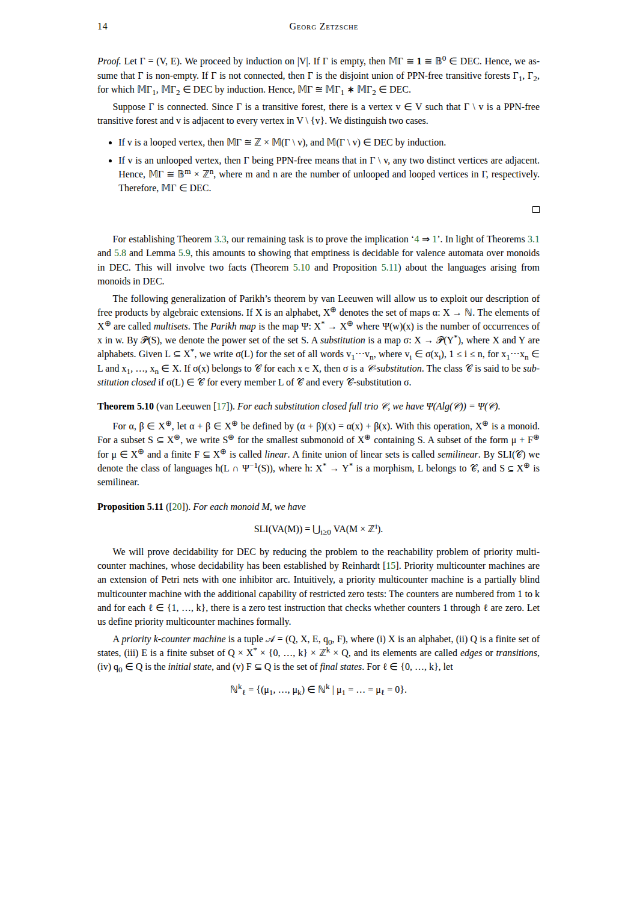14 Georg Zetzsche
Proof. Let Γ = (V, E). We proceed by induction on |V|. If Γ is empty, then 𝕄Γ ≅ 1 ≅ 𝔹0 ∈ DEC. Hence, we assume that Γ is non-empty. If Γ is not connected, then Γ is the disjoint union of PPN-free transitive forests Γ1, Γ2, for which 𝕄Γ1, 𝕄Γ2 ∈ DEC by induction. Hence, 𝕄Γ ≅ 𝕄Γ1 ∗ 𝕄Γ2 ∈ DEC.
Suppose Γ is connected. Since Γ is a transitive forest, there is a vertex v ∈ V such that Γ \ v is a PPN-free transitive forest and v is adjacent to every vertex in V \ {v}. We distinguish two cases.
If v is a looped vertex, then 𝕄Γ ≅ ℤ × 𝕄(Γ \ v), and 𝕄(Γ \ v) ∈ DEC by induction.
If v is an unlooped vertex, then Γ being PPN-free means that in Γ \ v, any two distinct vertices are adjacent. Hence, 𝕄Γ ≅ 𝔹m × ℤn, where m and n are the number of unlooped and looped vertices in Γ, respectively. Therefore, 𝕄Γ ∈ DEC.
For establishing Theorem 3.3, our remaining task is to prove the implication ‘4 ⇒ 1’. In light of Theorems 3.1 and 5.8 and Lemma 5.9, this amounts to showing that emptiness is decidable for valence automata over monoids in DEC. This will involve two facts (Theorem 5.10 and Proposition 5.11) about the languages arising from monoids in DEC.
The following generalization of Parikh’s theorem by van Leeuwen will allow us to exploit our description of free products by algebraic extensions. If X is an alphabet, X⊕ denotes the set of maps α: X → ℕ. The elements of X⊕ are called multisets. The Parikh map is the map Ψ: X* → X⊕ where Ψ(w)(x) is the number of occurrences of x in w. By 𝒫(S), we denote the power set of the set S. A substitution is a map σ: X → 𝒫(Y*), where X and Y are alphabets. Given L ⊆ X*, we write σ(L) for the set of all words v1···vn, where vi ∈ σ(xi), 1 ≤ i ≤ n, for x1···xn ∈ L and x1, …, xn ∈ X. If σ(x) belongs to 𝒞 for each x ∈ X, then σ is a 𝒞-substitution. The class 𝒞 is said to be substitution closed if σ(L) ∈ 𝒞 for every member L of 𝒞 and every 𝒞-substitution σ.
Theorem 5.10 (van Leeuwen [17]). For each substitution closed full trio 𝒞, we have Ψ(Alg(𝒞)) = Ψ(𝒞).
For α, β ∈ X⊕, let α + β ∈ X⊕ be defined by (α + β)(x) = α(x) + β(x). With this operation, X⊕ is a monoid. For a subset S ⊆ X⊕, we write S⊕ for the smallest submonoid of X⊕ containing S. A subset of the form μ + F⊕ for μ ∈ X⊕ and a finite F ⊆ X⊕ is called linear. A finite union of linear sets is called semilinear. By SLI(𝒞) we denote the class of languages h(L ∩ Ψ−1(S)), where h: X* → Y* is a morphism, L belongs to 𝒞, and S ⊆ X⊕ is semilinear.
Proposition 5.11 ([20]). For each monoid M, we have
SLI(VA(M)) = ⋃i≥0 VA(M × ℤi).
We will prove decidability for DEC by reducing the problem to the reachability problem of priority multicounter machines, whose decidability has been established by Reinhardt [15]. Priority multicounter machines are an extension of Petri nets with one inhibitor arc. Intuitively, a priority multicounter machine is a partially blind multicounter machine with the additional capability of restricted zero tests: The counters are numbered from 1 to k and for each ℓ ∈ {1, …, k}, there is a zero test instruction that checks whether counters 1 through ℓ are zero. Let us define priority multicounter machines formally.
A priority k-counter machine is a tuple 𝒜 = (Q, X, E, q0, F), where (i) X is an alphabet, (ii) Q is a finite set of states, (iii) E is a finite subset of Q × X* × {0, …, k} × ℤk × Q, and its elements are called edges or transitions, (iv) q0 ∈ Q is the initial state, and (v) F ⊆ Q is the set of final states. For ℓ ∈ {0, …, k}, let
ℕkℓ = {(μ1, …, μk) ∈ ℕk | μ1 = … = μℓ = 0}.